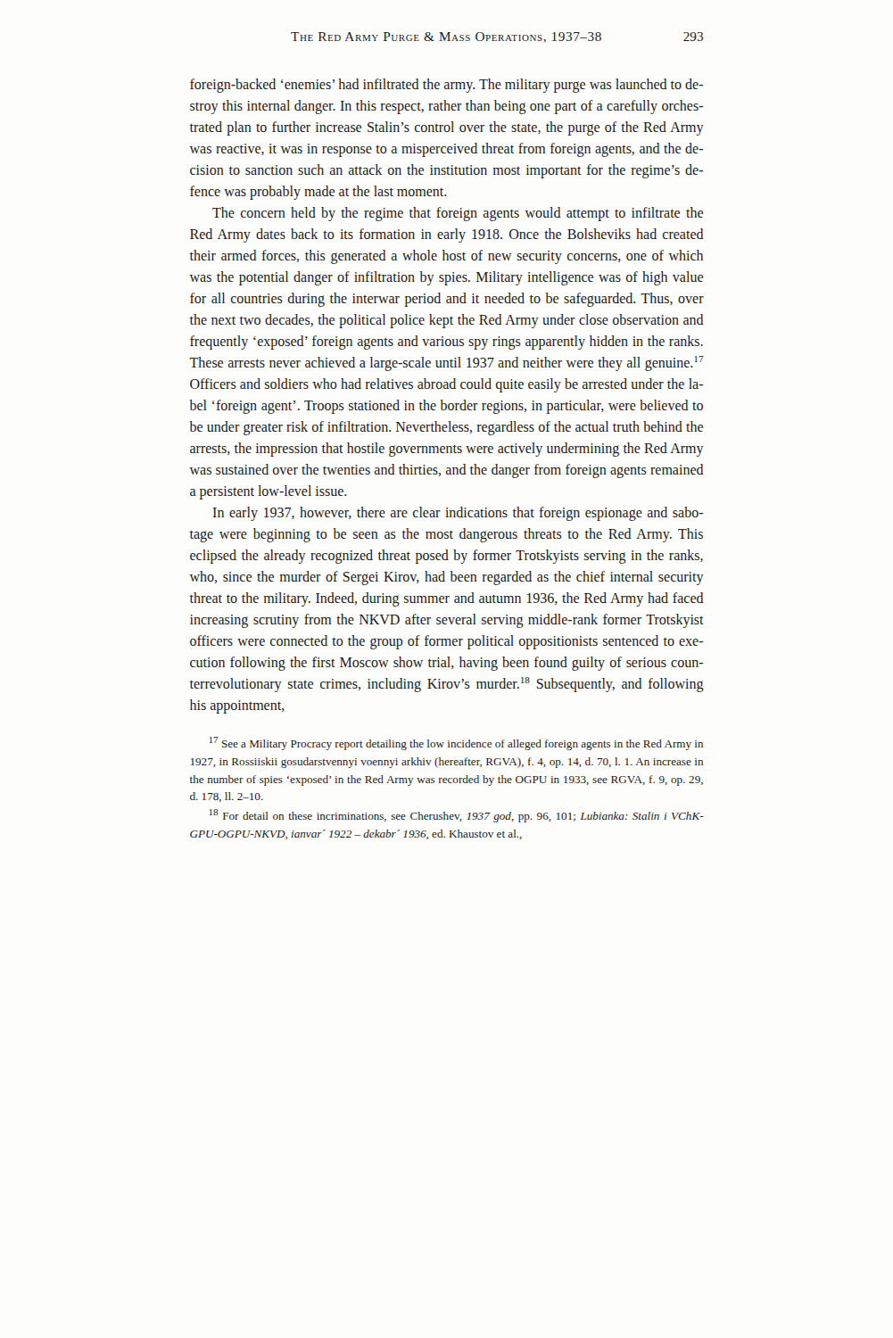The Red Army Purge & Mass Operations, 1937–38 293
foreign-backed ‘enemies’ had infiltrated the army. The military purge was launched to destroy this internal danger. In this respect, rather than being one part of a carefully orchestrated plan to further increase Stalin’s control over the state, the purge of the Red Army was reactive, it was in response to a misperceived threat from foreign agents, and the decision to sanction such an attack on the institution most important for the regime’s defence was probably made at the last moment.
The concern held by the regime that foreign agents would attempt to infiltrate the Red Army dates back to its formation in early 1918. Once the Bolsheviks had created their armed forces, this generated a whole host of new security concerns, one of which was the potential danger of infiltration by spies. Military intelligence was of high value for all countries during the interwar period and it needed to be safeguarded. Thus, over the next two decades, the political police kept the Red Army under close observation and frequently ‘exposed’ foreign agents and various spy rings apparently hidden in the ranks. These arrests never achieved a large-scale until 1937 and neither were they all genuine.17 Officers and soldiers who had relatives abroad could quite easily be arrested under the label ‘foreign agent’. Troops stationed in the border regions, in particular, were believed to be under greater risk of infiltration. Nevertheless, regardless of the actual truth behind the arrests, the impression that hostile governments were actively undermining the Red Army was sustained over the twenties and thirties, and the danger from foreign agents remained a persistent low-level issue.
In early 1937, however, there are clear indications that foreign espionage and sabotage were beginning to be seen as the most dangerous threats to the Red Army. This eclipsed the already recognized threat posed by former Trotskyists serving in the ranks, who, since the murder of Sergei Kirov, had been regarded as the chief internal security threat to the military. Indeed, during summer and autumn 1936, the Red Army had faced increasing scrutiny from the NKVD after several serving middle-rank former Trotskyist officers were connected to the group of former political oppositionists sentenced to execution following the first Moscow show trial, having been found guilty of serious counterrevolutionary state crimes, including Kirov’s murder.18 Subsequently, and following his appointment,
17 See a Military Procracy report detailing the low incidence of alleged foreign agents in the Red Army in 1927, in Rossiiskii gosudarstvennyi voennyi arkhiv (hereafter, RGVA), f. 4, op. 14, d. 70, l. 1. An increase in the number of spies ‘exposed’ in the Red Army was recorded by the OGPU in 1933, see RGVA, f. 9, op. 29, d. 178, ll. 2–10.
18 For detail on these incriminations, see Cherushev, 1937 god, pp. 96, 101; Lubianka: Stalin i VChK-GPU-OGPU-NKVD, ianvar´ 1922 – dekabr´ 1936, ed. Khaustov et al.,